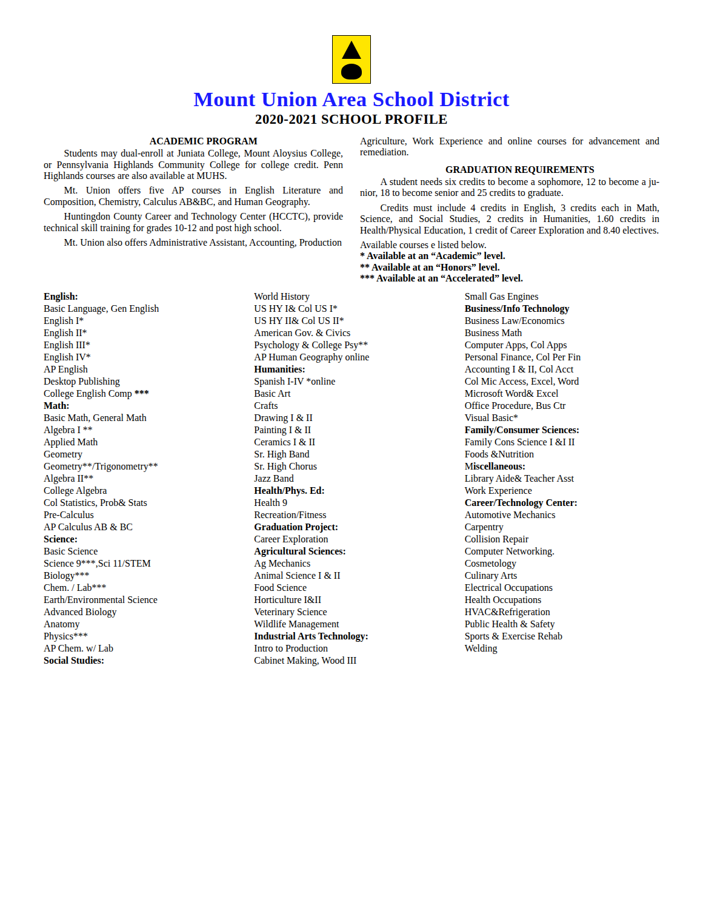Mount Union Area School District
2020-2021 SCHOOL PROFILE
ACADEMIC PROGRAM
Students may dual-enroll at Juniata College, Mount Aloysius College, or Pennsylvania Highlands Community College for college credit. Penn Highlands courses are also available at MUHS.
Mt. Union offers five AP courses in English Literature and Composition, Chemistry, Calculus AB&BC, and Human Geography.
Huntingdon County Career and Technology Center (HCCTC), provide technical skill training for grades 10-12 and post high school.
Mt. Union also offers Administrative Assistant, Accounting, Production
Agriculture, Work Experience and online courses for advancement and remediation.
GRADUATION REQUIREMENTS
A student needs six credits to become a sophomore, 12 to become a junior, 18 to become senior and 25 credits to graduate.
Credits must include 4 credits in English, 3 credits each in Math, Science, and Social Studies, 2 credits in Humanities, 1.60 credits in Health/Physical Education, 1 credit of Career Exploration and 8.40 electives.
Available courses e listed below.
* Available at an “Academic” level.
** Available at an “Honors” level.
*** Available at an “Accelerated” level.
English:
Basic Language, Gen English
English I*
English II*
English III*
English IV*
AP English
Desktop Publishing
College English Comp ***
Math:
Basic Math, General Math
Algebra I **
Applied Math
Geometry
Geometry**/Trigonometry**
Algebra II**
College Algebra
Col Statistics, Prob& Stats
Pre-Calculus
AP Calculus AB & BC
Science:
Basic Science
Science 9***,Sci 11/STEM
Biology***
Chem. / Lab***
Earth/Environmental Science
Advanced Biology
Anatomy
Physics***
AP Chem. w/ Lab
Social Studies:
World History
US HY I& Col US I*
US HY II& Col US II*
American Gov. & Civics
Psychology & College Psy**
AP Human Geography online
Humanities:
Spanish I-IV *online
Basic Art
Crafts
Drawing I & II
Painting I & II
Ceramics I & II
Sr. High Band
Sr. High Chorus
Jazz Band
Health/Phys. Ed:
Health 9
Recreation/Fitness
Graduation Project:
Career Exploration
Agricultural Sciences:
Ag Mechanics
Animal Science I & II
Food Science
Horticulture I&II
Veterinary Science
Wildlife Management
Industrial Arts Technology:
Intro to Production
Cabinet Making, Wood III
Small Gas Engines
Business/Info Technology
Business Law/Economics
Business Math
Computer Apps, Col Apps
Personal Finance, Col Per Fin
Accounting I & II, Col Acct
Col Mic Access, Excel, Word
Microsoft Word& Excel
Office Procedure, Bus Ctr
Visual Basic*
Family/Consumer Sciences:
Family Cons Science I &I II
Foods &Nutrition
Miscellaneous:
Library Aide& Teacher Asst
Work Experience
Career/Technology Center:
Automotive Mechanics
Carpentry
Collision Repair
Computer Networking.
Cosmetology
Culinary Arts
Electrical Occupations
Health Occupations
HVAC&Refrigeration
Public Health & Safety
Sports & Exercise Rehab
Welding